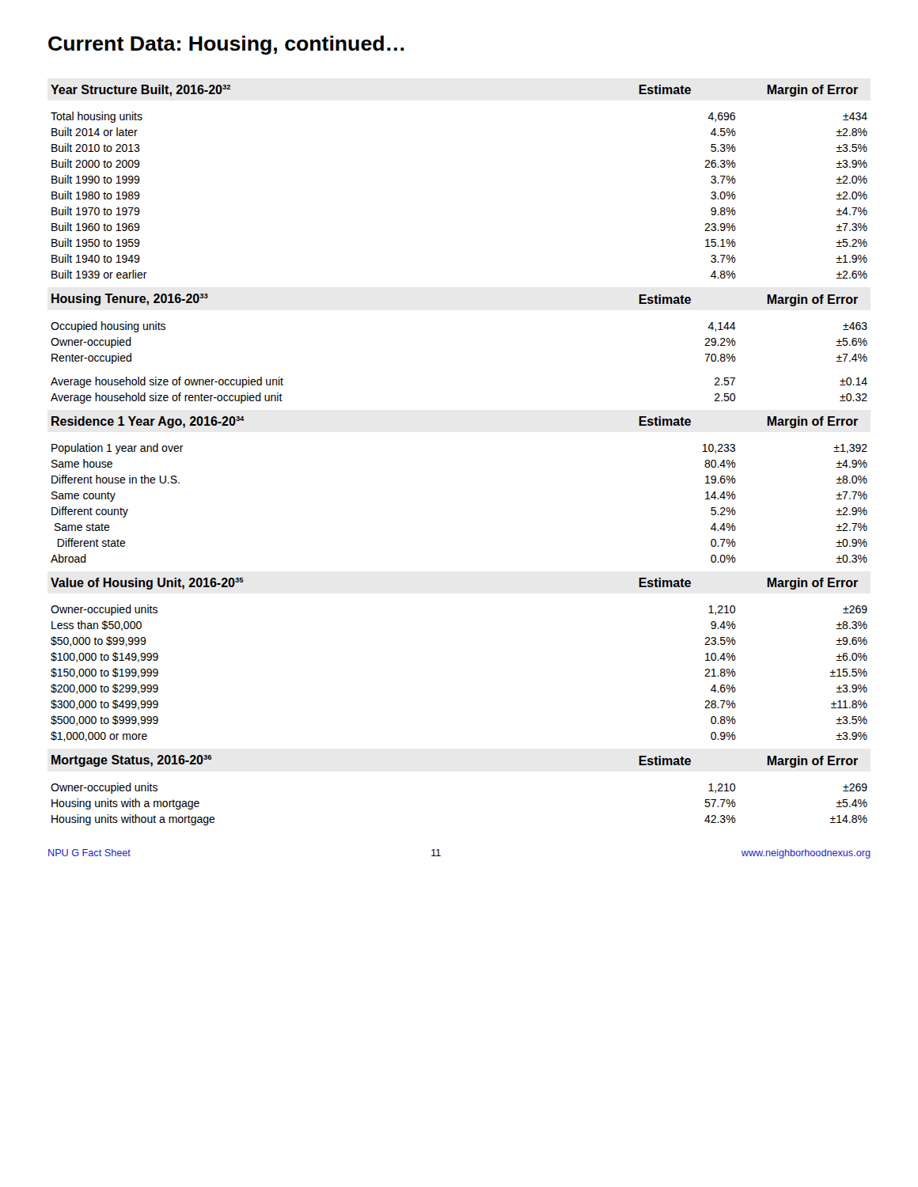Current Data: Housing, continued…
Year Structure Built, 2016-20 32 Estimate Margin of Error
| Total housing units | 4,696 | ±434 |
| Built 2014 or later | 4.5% | ±2.8% |
| Built 2010 to 2013 | 5.3% | ±3.5% |
| Built 2000 to 2009 | 26.3% | ±3.9% |
| Built 1990 to 1999 | 3.7% | ±2.0% |
| Built 1980 to 1989 | 3.0% | ±2.0% |
| Built 1970 to 1979 | 9.8% | ±4.7% |
| Built 1960 to 1969 | 23.9% | ±7.3% |
| Built 1950 to 1959 | 15.1% | ±5.2% |
| Built 1940 to 1949 | 3.7% | ±1.9% |
| Built 1939 or earlier | 4.8% | ±2.6% |
Housing Tenure, 2016-20 33 Estimate Margin of Error
| Occupied housing units | 4,144 | ±463 |
| Owner-occupied | 29.2% | ±5.6% |
| Renter-occupied | 70.8% | ±7.4% |
| Average household size of owner-occupied unit | 2.57 | ±0.14 |
| Average household size of renter-occupied unit | 2.50 | ±0.32 |
Residence 1 Year Ago, 2016-20 34 Estimate Margin of Error
| Population 1 year and over | 10,233 | ±1,392 |
| Same house | 80.4% | ±4.9% |
| Different house in the U.S. | 19.6% | ±8.0% |
| Same county | 14.4% | ±7.7% |
| Different county | 5.2% | ±2.9% |
| Same state | 4.4% | ±2.7% |
| Different state | 0.7% | ±0.9% |
| Abroad | 0.0% | ±0.3% |
Value of Housing Unit, 2016-20 35 Estimate Margin of Error
| Owner-occupied units | 1,210 | ±269 |
| Less than $50,000 | 9.4% | ±8.3% |
| $50,000 to $99,999 | 23.5% | ±9.6% |
| $100,000 to $149,999 | 10.4% | ±6.0% |
| $150,000 to $199,999 | 21.8% | ±15.5% |
| $200,000 to $299,999 | 4.6% | ±3.9% |
| $300,000 to $499,999 | 28.7% | ±11.8% |
| $500,000 to $999,999 | 0.8% | ±3.5% |
| $1,000,000 or more | 0.9% | ±3.9% |
Mortgage Status, 2016-20 36 Estimate Margin of Error
| Owner-occupied units | 1,210 | ±269 |
| Housing units with a mortgage | 57.7% | ±5.4% |
| Housing units without a mortgage | 42.3% | ±14.8% |
NPU G Fact Sheet 11 www.neighborhoodnexus.org